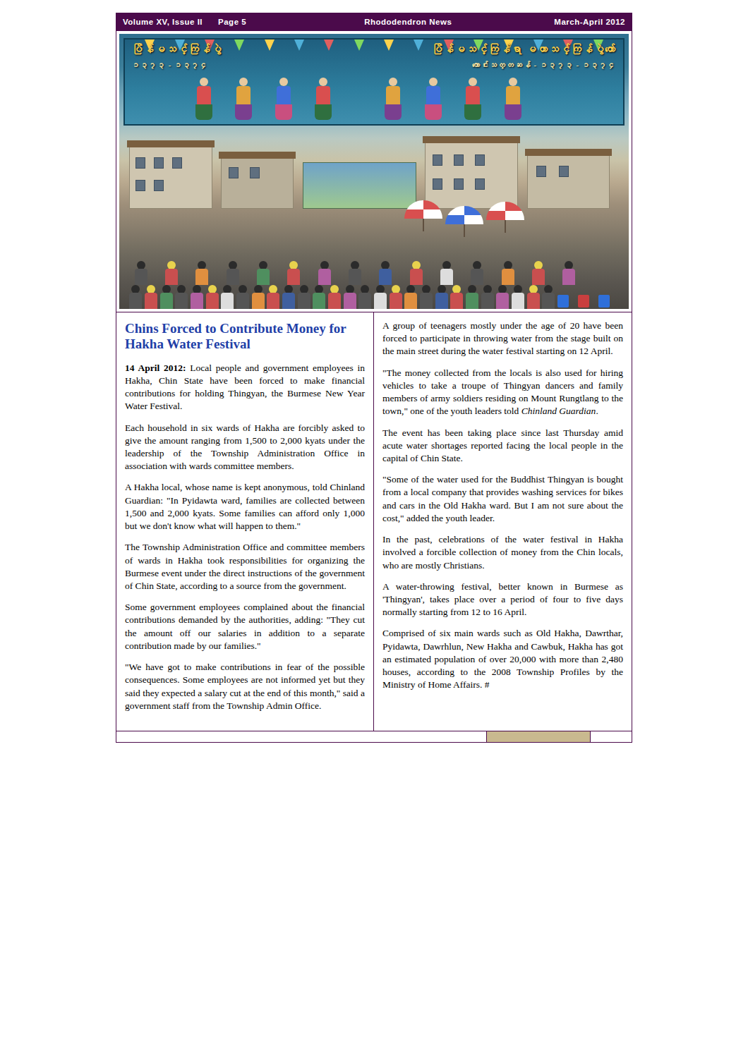Volume XV, Issue II Page 5
Rhododendron News
March-April 2012
ပြိန်မသင်္ကြန်ပွဲ
၁၃၇၃ - ၁၃၇၄
ပြိန်မသင်္ကြန်ရာ မဟာသင်္ကြန်ပွဲတော်
ကောင်းသတ္တဆန် - ၁၃၇၃ - ၁၃၇၄
Chins Forced to Contribute Money for Hakha Water Festival
14 April 2012: Local people and government employees in Hakha, Chin State have been forced to make financial contributions for holding Thingyan, the Burmese New Year Water Festival.
Each household in six wards of Hakha are forcibly asked to give the amount ranging from 1,500 to 2,000 kyats under the leadership of the Township Administration Office in association with wards committee members.
A Hakha local, whose name is kept anonymous, told Chinland Guardian: "In Pyidawta ward, families are collected between 1,500 and 2,000 kyats. Some families can afford only 1,000 but we don't know what will happen to them."
The Township Administration Office and committee members of wards in Hakha took responsibilities for organizing the Burmese event under the direct instructions of the government of Chin State, according to a source from the government.
Some government employees complained about the financial contributions demanded by the authorities, adding: "They cut the amount off our salaries in addition to a separate contribution made by our families."
"We have got to make contributions in fear of the possible consequences. Some employees are not informed yet but they said they expected a salary cut at the end of this month," said a government staff from the Township Admin Office.
A group of teenagers mostly under the age of 20 have been forced to participate in throwing water from the stage built on the main street during the water festival starting on 12 April.
"The money collected from the locals is also used for hiring vehicles to take a troupe of Thingyan dancers and family members of army soldiers residing on Mount Rungtlang to the town," one of the youth leaders told Chinland Guardian.
The event has been taking place since last Thursday amid acute water shortages reported facing the local people in the capital of Chin State.
"Some of the water used for the Buddhist Thingyan is bought from a local company that provides washing services for bikes and cars in the Old Hakha ward. But I am not sure about the cost," added the youth leader.
In the past, celebrations of the water festival in Hakha involved a forcible collection of money from the Chin locals, who are mostly Christians.
A water-throwing festival, better known in Burmese as 'Thingyan', takes place over a period of four to five days normally starting from 12 to 16 April.
Comprised of six main wards such as Old Hakha, Dawrthar, Pyidawta, Dawrhlun, New Hakha and Cawbuk, Hakha has got an estimated population of over 20,000 with more than 2,480 houses, according to the 2008 Township Profiles by the Ministry of Home Affairs. #